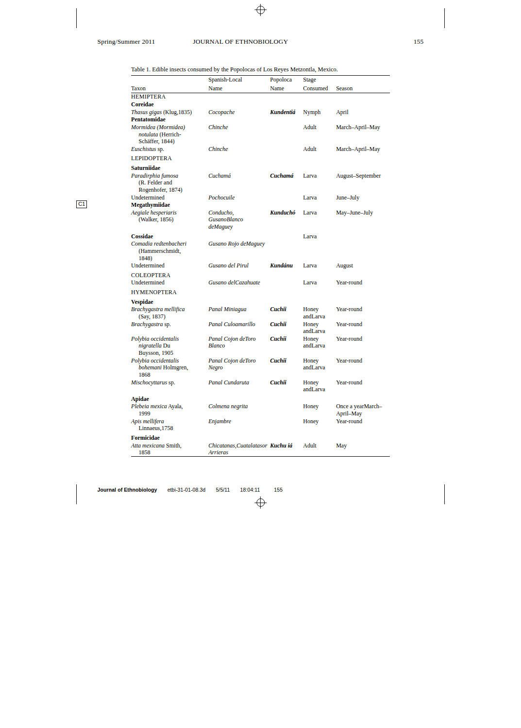C1
Spring/Summer 2011 JOURNAL OF ETHNOBIOLOGY 155
Table 1. Edible insects consumed by the Popolocas of Los Reyes Metzontla, Mexico.
| | Spanish-Local | Popoloca | Stage | |
| --- | --- | --- | --- | --- |
| Taxon | Name | Name | Consumed | Season |
| HEMIPTERA | | | | |
| Coreidae | | | | |
| Thasus gigas (Klug,1835) | Cocopache | Kundentiá | Nymph | April |
| Pentatomidae | | | | |
| Mormidea (Mormidea) notulata (Herrich- Schäffer, 1844) | Chinche | | Adult | March–April–May |
| Euschistus sp. | Chinche | | Adult | March–April–May |
| LEPIDOPTERA | | | | |
| Saturniidae | | | | |
| Paradirphia fumosa (R. Felder and Rogenhofer, 1874) | Cuchamá | Cuchamá | Larva | August–September |
| Undetermined | Pochocuile | | Larva | June–July |
| Megathymiidae | | | | |
| Aegiale hesperiaris (Walker, 1856) | Conducho, Gusano Blanco de Maguey | Kunduchó | Larva | May–June–July |
| Cossidae | | | Larva | |
| Comadia redtenbacheri (Hammerschmidt, 1848) | Gusano Rojo de Maguey | | | |
| Undetermined | Gusano del Pirul | Kundánu | Larva | August |
| COLEOPTERA | | | | |
| Undetermined | Gusano del Cazahuate | | Larva | Year-round |
| HYMENOPTERA | | | | |
| Vespidae | | | | |
| Brachygastra mellifica (Say, 1837) | Panal Miniagua | Cuchii | Honey and Larva | Year-round |
| Brachygastra sp. | Panal Culoamarillo | Cuchii | Honey and Larva | Year-round |
| Polybia occidentalis nigratella Du Buysson, 1905 | Panal Cojon de Toro Blanco | Cuchii | Honey and Larva | Year-round |
| Polybia occidentalis bohemani Holmgren, 1868 | Panal Cojon de Toro Negro | Cuchii | Honey and Larva | Year-round |
| Mischocyttarus sp. | Panal Cundaruta | Cuchii | Honey and Larva | Year-round |
| Apidae | | | | |
| Plebeia mexica Ayala, 1999 | Colmena negrita | | Honey | Once a year March–April– May |
| Apis mellifera Linnaeus,1758 | Enjambre | | Honey | Year-round |
| Formicidae | | | | |
| Atta mexicana Smith, 1858 | Chicatanas, Cuatalatas or Arrieras | Kuchu iá | Adult | May |
Journal of Ethnobiology etbi-31-01-08.3d 5/5/11 18:04:11 155